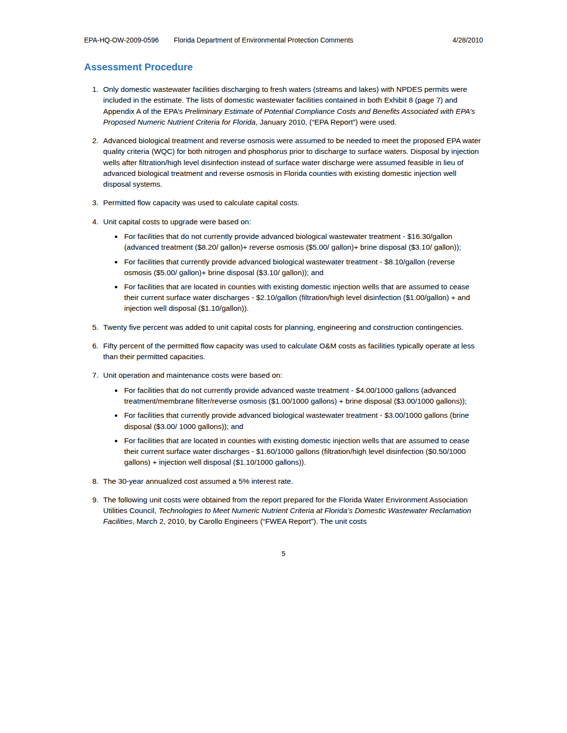EPA-HQ-OW-2009-0596 Florida Department of Environmental Protection Comments 4/28/2010
Assessment Procedure
Only domestic wastewater facilities discharging to fresh waters (streams and lakes) with NPDES permits were included in the estimate. The lists of domestic wastewater facilities contained in both Exhibit 8 (page 7) and Appendix A of the EPA’s Preliminary Estimate of Potential Compliance Costs and Benefits Associated with EPA’s Proposed Numeric Nutrient Criteria for Florida, January 2010, (“EPA Report”) were used.
Advanced biological treatment and reverse osmosis were assumed to be needed to meet the proposed EPA water quality criteria (WQC) for both nitrogen and phosphorus prior to discharge to surface waters. Disposal by injection wells after filtration/high level disinfection instead of surface water discharge were assumed feasible in lieu of advanced biological treatment and reverse osmosis in Florida counties with existing domestic injection well disposal systems.
Permitted flow capacity was used to calculate capital costs.
Unit capital costs to upgrade were based on:
For facilities that do not currently provide advanced biological wastewater treatment - $16.30/gallon (advanced treatment ($8.20/ gallon)+ reverse osmosis ($5.00/ gallon)+ brine disposal ($3.10/ gallon));
For facilities that currently provide advanced biological wastewater treatment - $8.10/gallon (reverse osmosis ($5.00/ gallon)+ brine disposal ($3.10/ gallon)); and
For facilities that are located in counties with existing domestic injection wells that are assumed to cease their current surface water discharges - $2.10/gallon (filtration/high level disinfection ($1.00/gallon) + and injection well disposal ($1.10/gallon)).
Twenty five percent was added to unit capital costs for planning, engineering and construction contingencies.
Fifty percent of the permitted flow capacity was used to calculate O&M costs as facilities typically operate at less than their permitted capacities.
Unit operation and maintenance costs were based on:
For facilities that do not currently provide advanced waste treatment - $4.00/1000 gallons (advanced treatment/membrane filter/reverse osmosis ($1.00/1000 gallons) + brine disposal ($3.00/1000 gallons));
For facilities that currently provide advanced biological wastewater treatment - $3.00/1000 gallons (brine disposal ($3.00/ 1000 gallons)); and
For facilities that are located in counties with existing domestic injection wells that are assumed to cease their current surface water discharges - $1.60/1000 gallons (filtration/high level disinfection ($0.50/1000 gallons) + injection well disposal ($1.10/1000 gallons)).
The 30-year annualized cost assumed a 5% interest rate.
The following unit costs were obtained from the report prepared for the Florida Water Environment Association Utilities Council, Technologies to Meet Numeric Nutrient Criteria at Florida’s Domestic Wastewater Reclamation Facilities, March 2, 2010, by Carollo Engineers (“FWEA Report”). The unit costs
5